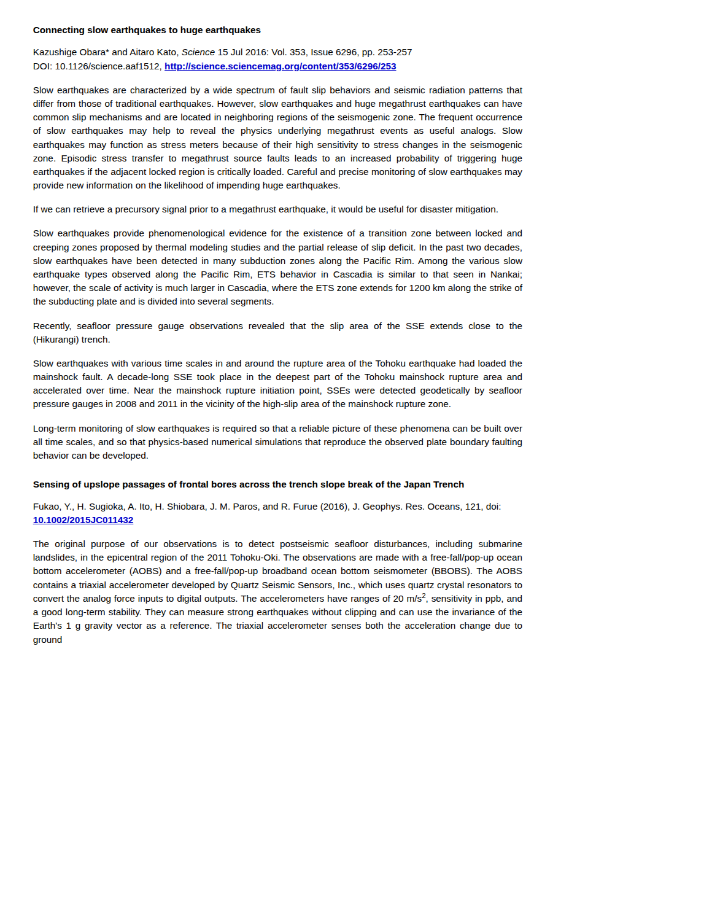Connecting slow earthquakes to huge earthquakes
Kazushige Obara* and Aitaro Kato, Science 15 Jul 2016: Vol. 353, Issue 6296, pp. 253-257
DOI: 10.1126/science.aaf1512, http://science.sciencemag.org/content/353/6296/253
Slow earthquakes are characterized by a wide spectrum of fault slip behaviors and seismic radiation patterns that differ from those of traditional earthquakes. However, slow earthquakes and huge megathrust earthquakes can have common slip mechanisms and are located in neighboring regions of the seismogenic zone. The frequent occurrence of slow earthquakes may help to reveal the physics underlying megathrust events as useful analogs. Slow earthquakes may function as stress meters because of their high sensitivity to stress changes in the seismogenic zone. Episodic stress transfer to megathrust source faults leads to an increased probability of triggering huge earthquakes if the adjacent locked region is critically loaded. Careful and precise monitoring of slow earthquakes may provide new information on the likelihood of impending huge earthquakes.
If we can retrieve a precursory signal prior to a megathrust earthquake, it would be useful for disaster mitigation.
Slow earthquakes provide phenomenological evidence for the existence of a transition zone between locked and creeping zones proposed by thermal modeling studies and the partial release of slip deficit. In the past two decades, slow earthquakes have been detected in many subduction zones along the Pacific Rim. Among the various slow earthquake types observed along the Pacific Rim, ETS behavior in Cascadia is similar to that seen in Nankai; however, the scale of activity is much larger in Cascadia, where the ETS zone extends for 1200 km along the strike of the subducting plate and is divided into several segments.
Recently, seafloor pressure gauge observations revealed that the slip area of the SSE extends close to the (Hikurangi) trench.
Slow earthquakes with various time scales in and around the rupture area of the Tohoku earthquake had loaded the mainshock fault. A decade-long SSE took place in the deepest part of the Tohoku mainshock rupture area and accelerated over time. Near the mainshock rupture initiation point, SSEs were detected geodetically by seafloor pressure gauges in 2008 and 2011 in the vicinity of the high-slip area of the mainshock rupture zone.
Long-term monitoring of slow earthquakes is required so that a reliable picture of these phenomena can be built over all time scales, and so that physics-based numerical simulations that reproduce the observed plate boundary faulting behavior can be developed.
Sensing of upslope passages of frontal bores across the trench slope break of the Japan Trench
Fukao, Y., H. Sugioka, A. Ito, H. Shiobara, J. M. Paros, and R. Furue (2016), J. Geophys. Res. Oceans, 121, doi: 10.1002/2015JC011432
The original purpose of our observations is to detect postseismic seafloor disturbances, including submarine landslides, in the epicentral region of the 2011 Tohoku-Oki. The observations are made with a free-fall/pop-up ocean bottom accelerometer (AOBS) and a free-fall/pop-up broadband ocean bottom seismometer (BBOBS). The AOBS contains a triaxial accelerometer developed by Quartz Seismic Sensors, Inc., which uses quartz crystal resonators to convert the analog force inputs to digital outputs. The accelerometers have ranges of 20 m/s2, sensitivity in ppb, and a good long-term stability. They can measure strong earthquakes without clipping and can use the invariance of the Earth's 1 g gravity vector as a reference. The triaxial accelerometer senses both the acceleration change due to ground